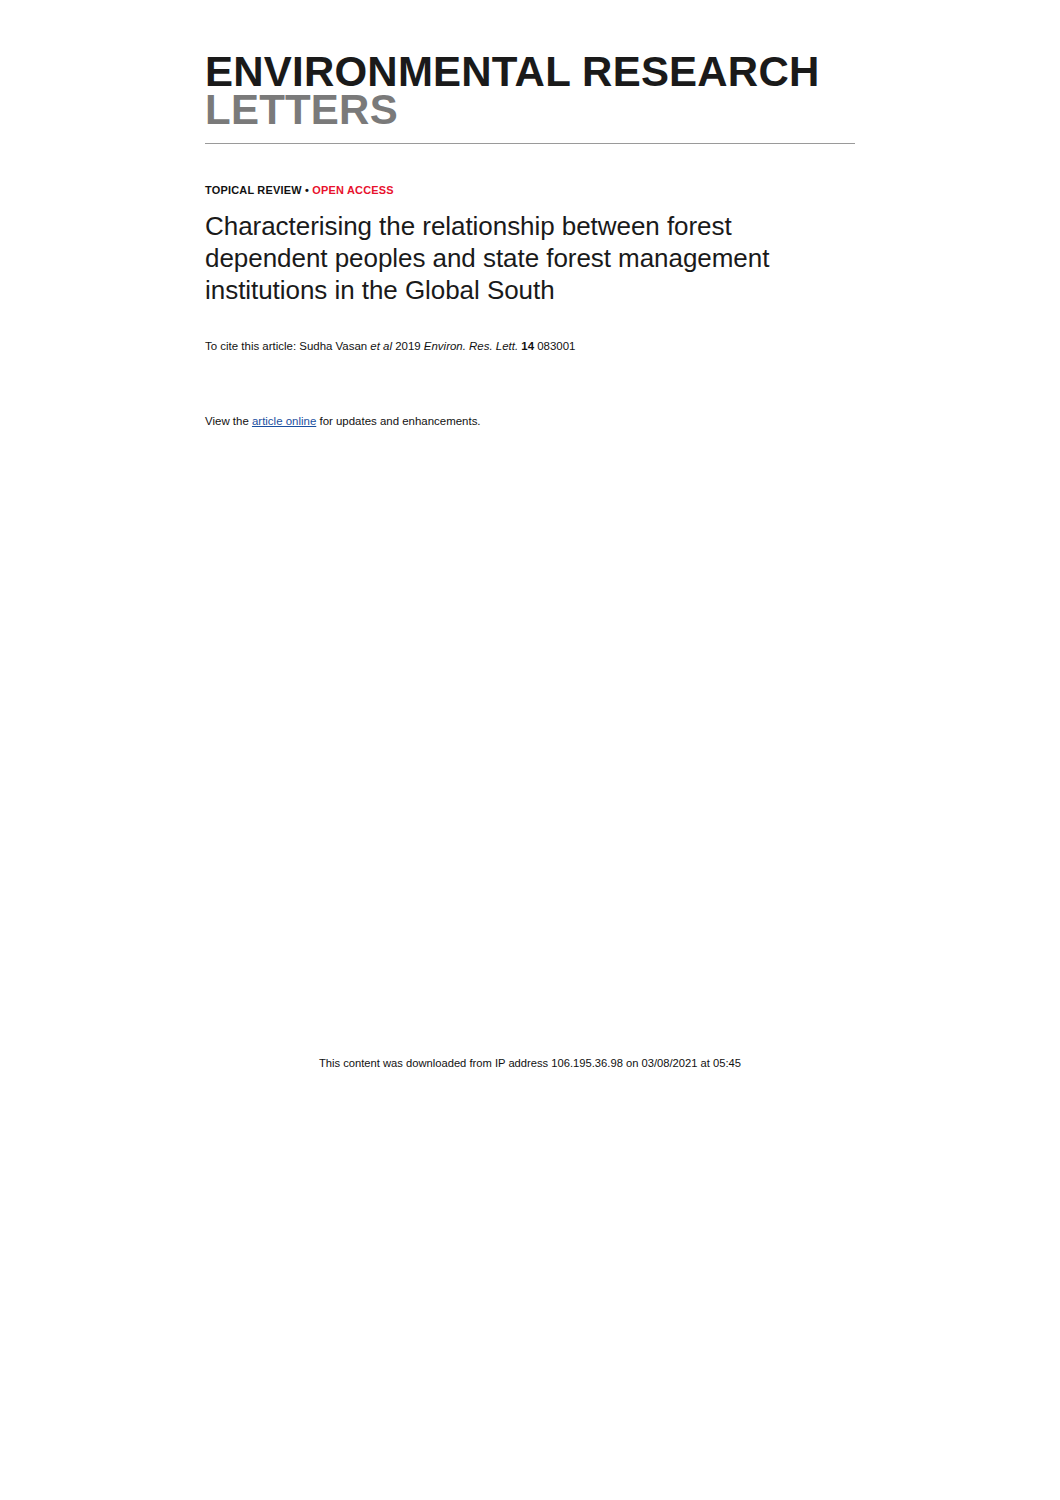ENVIRONMENTAL RESEARCH
LETTERS
TOPICAL REVIEW • OPEN ACCESS
Characterising the relationship between forest dependent peoples and state forest management institutions in the Global South
To cite this article: Sudha Vasan et al 2019 Environ. Res. Lett. 14 083001
View the article online for updates and enhancements.
This content was downloaded from IP address 106.195.36.98 on 03/08/2021 at 05:45